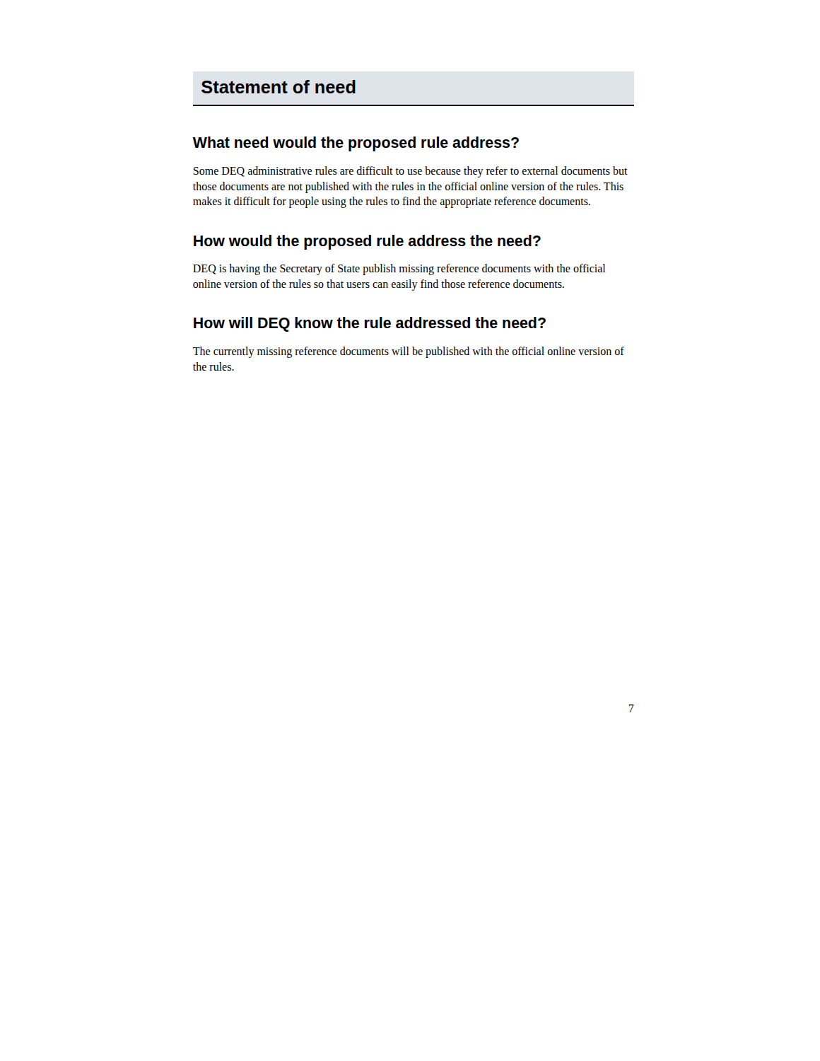Statement of need
What need would the proposed rule address?
Some DEQ administrative rules are difficult to use because they refer to external documents but those documents are not published with the rules in the official online version of the rules. This makes it difficult for people using the rules to find the appropriate reference documents.
How would the proposed rule address the need?
DEQ is having the Secretary of State publish missing reference documents with the official online version of the rules so that users can easily find those reference documents.
How will DEQ know the rule addressed the need?
The currently missing reference documents will be published with the official online version of the rules.
7